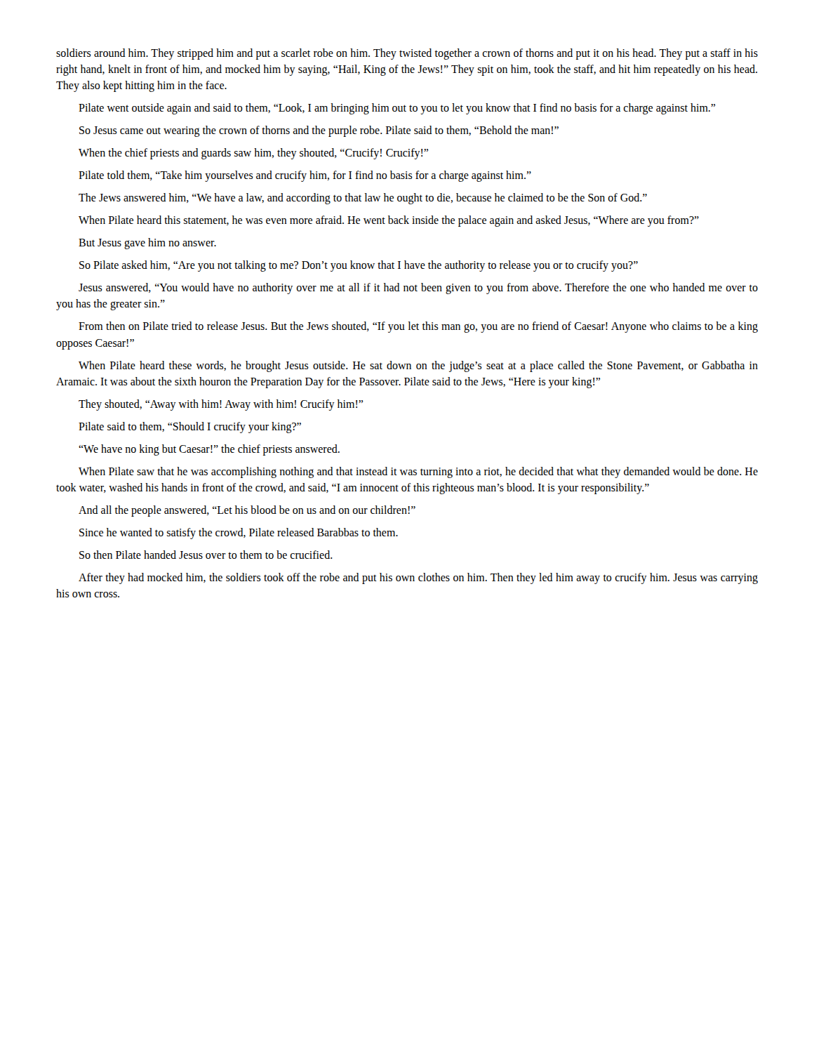soldiers around him. They stripped him and put a scarlet robe on him. They twisted together a crown of thorns and put it on his head. They put a staff in his right hand, knelt in front of him, and mocked him by saying, “Hail, King of the Jews!” They spit on him, took the staff, and hit him repeatedly on his head. They also kept hitting him in the face.
Pilate went outside again and said to them, “Look, I am bringing him out to you to let you know that I find no basis for a charge against him.”
So Jesus came out wearing the crown of thorns and the purple robe. Pilate said to them, “Behold the man!”
When the chief priests and guards saw him, they shouted, “Crucify! Crucify!”
Pilate told them, “Take him yourselves and crucify him, for I find no basis for a charge against him.”
The Jews answered him, “We have a law, and according to that law he ought to die, because he claimed to be the Son of God.”
When Pilate heard this statement, he was even more afraid. He went back inside the palace again and asked Jesus, “Where are you from?”
But Jesus gave him no answer.
So Pilate asked him, “Are you not talking to me? Don’t you know that I have the authority to release you or to crucify you?”
Jesus answered, “You would have no authority over me at all if it had not been given to you from above. Therefore the one who handed me over to you has the greater sin.”
From then on Pilate tried to release Jesus. But the Jews shouted, “If you let this man go, you are no friend of Caesar! Anyone who claims to be a king opposes Caesar!”
When Pilate heard these words, he brought Jesus outside. He sat down on the judge’s seat at a place called the Stone Pavement, or Gabbatha in Aramaic. It was about the sixth houron the Preparation Day for the Passover. Pilate said to the Jews, “Here is your king!”
They shouted, “Away with him! Away with him! Crucify him!”
Pilate said to them, “Should I crucify your king?”
“We have no king but Caesar!” the chief priests answered.
When Pilate saw that he was accomplishing nothing and that instead it was turning into a riot, he decided that what they demanded would be done. He took water, washed his hands in front of the crowd, and said, “I am innocent of this righteous man’s blood. It is your responsibility.”
And all the people answered, “Let his blood be on us and on our children!”
Since he wanted to satisfy the crowd, Pilate released Barabbas to them.
So then Pilate handed Jesus over to them to be crucified.
After they had mocked him, the soldiers took off the robe and put his own clothes on him. Then they led him away to crucify him. Jesus was carrying his own cross.